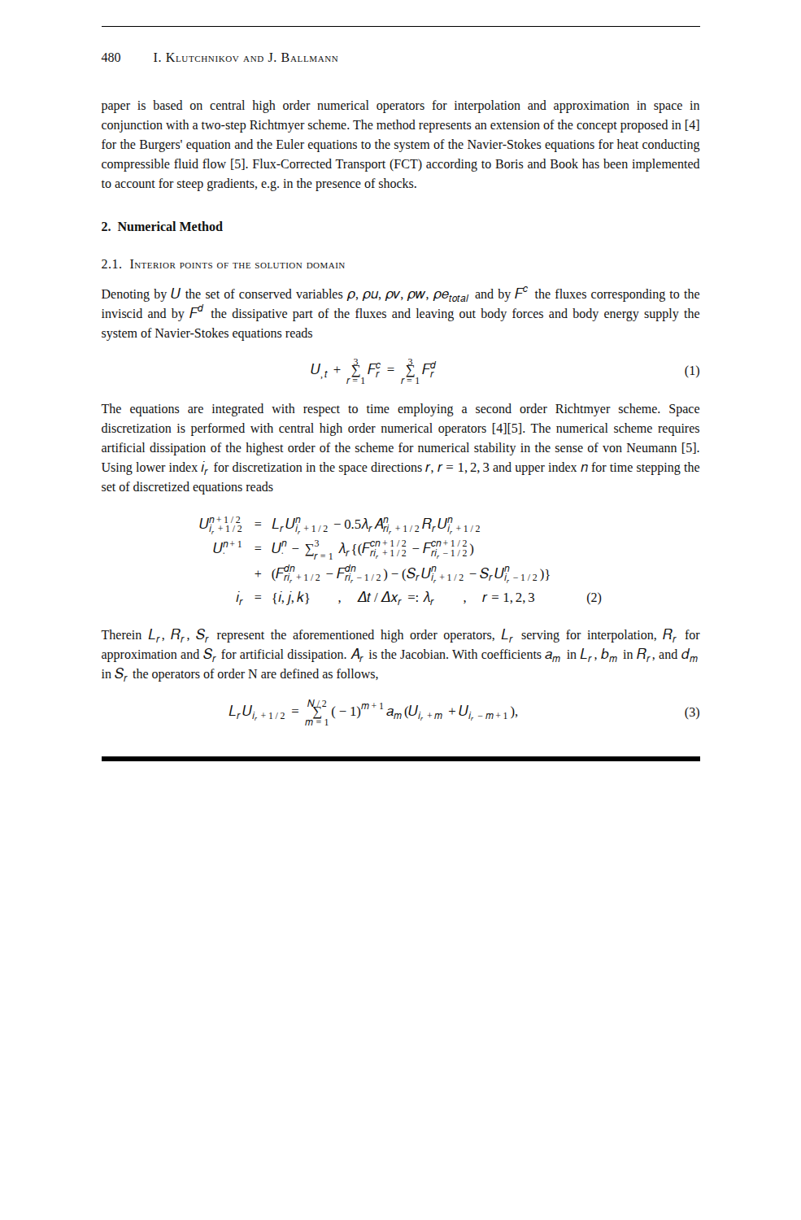480 I. Klutchnikov and J. Ballmann
paper is based on central high order numerical operators for interpolation and approximation in space in conjunction with a two-step Richtmyer scheme. The method represents an extension of the concept proposed in [4] for the Burgers' equation and the Euler equations to the system of the Navier-Stokes equations for heat conducting compressible fluid flow [5]. Flux-Corrected Transport (FCT) according to Boris and Book has been implemented to account for steep gradients, e.g. in the presence of shocks.
2. Numerical Method
2.1. Interior points of the solution domain
Denoting by U the set of conserved variables ρ, ρu, ρv, ρw, ρetotal and by Fc the fluxes corresponding to the inviscid and by Fd the dissipative part of the fluxes and leaving out body forces and body energy supply the system of Navier-Stokes equations reads
U,t + ∑ r=1 3 Frc = ∑ r=1 3 Frd
(1)
The equations are integrated with respect to time employing a second order Richtmyer scheme. Space discretization is performed with central high order numerical operators [4][5]. The numerical scheme requires artificial dissipation of the highest order of the scheme for numerical stability in the sense of von Neumann [5]. Using lower index ir for discretization in the space directions r, r=1,2,3 and upper index n for time stepping the set of discretized equations reads
| U i r + 1 / 2 n + 1 / 2 | = | L r U i r + 1 / 2 n − 0.5 λ r A r i r + 1 / 2 n R r U i r + 1 / 2 n | |
| U ∙ n + 1 | = | U ∙ n − ∑ r = 1 3 λ r { ( F r i r + 1 / 2 c n + 1 / 2 − F r i r − 1 / 2 c n + 1 / 2 ) | |
| | + | ( F r i r + 1 / 2 d n − F r i r − 1 / 2 d n ) − ( S r U i r + 1 / 2 n − S r U i r − 1 / 2 n ) } | |
| i r | = | { i , j , k } , Δ t / Δ x r =: λ r , r = 1 , 2 , 3 | (2) |
Therein Lr, Rr, Sr represent the aforementioned high order operators, Lr serving for interpolation, Rr for approximation and Sr for artificial dissipation. Ar is the Jacobian. With coefficients am in Lr, bm in Rr, and dm in Sr the operators of order N are defined as follows,
Lr Uir+1/2 = ∑ m=1 N/2 (−1)m+1 am ( Uir+m + Uir−m+1 ) ,
(3)